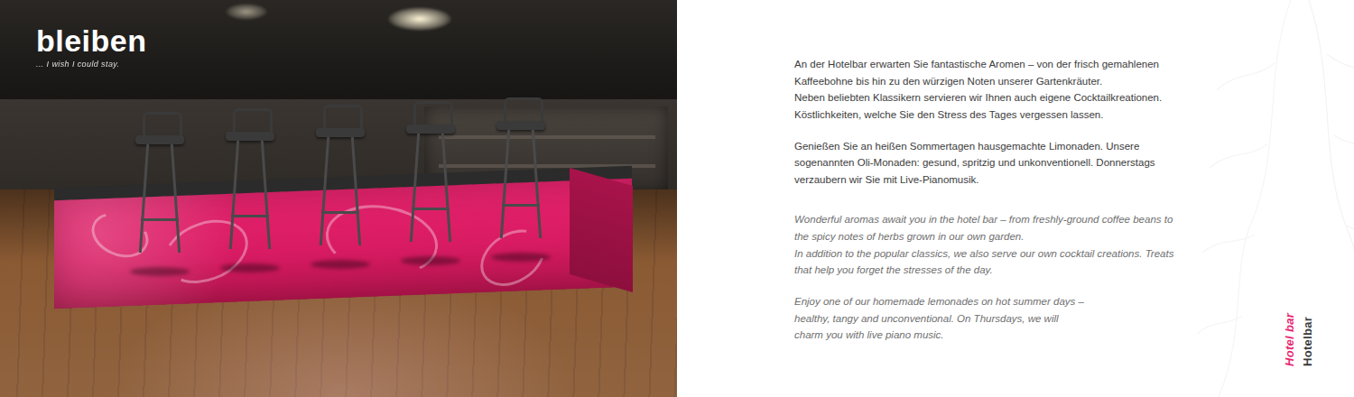bleiben
... I wish I could stay.
An der Hotelbar erwarten Sie fantastische Aromen – von der frisch gemahlenen Kaffeebohne bis hin zu den würzigen Noten unserer Gartenkräuter.
Neben beliebten Klassikern servieren wir Ihnen auch eigene Cocktailkreationen. Köstlichkeiten, welche Sie den Stress des Tages vergessen lassen.
Genießen Sie an heißen Sommertagen hausgemachte Limonaden. Unsere sogenannten Oli-Monaden: gesund, spritzig und unkonventionell. Donnerstags verzaubern wir Sie mit Live-Pianomusik.
Wonderful aromas await you in the hotel bar – from freshly-ground coffee beans to the spicy notes of herbs grown in our own garden.
In addition to the popular classics, we also serve our own cocktail creations. Treats that help you forget the stresses of the day.
Enjoy one of our homemade lemonades on hot summer days –
healthy, tangy and unconventional. On Thursdays, we will
charm you with live piano music.
Hotelbar Hotel bar